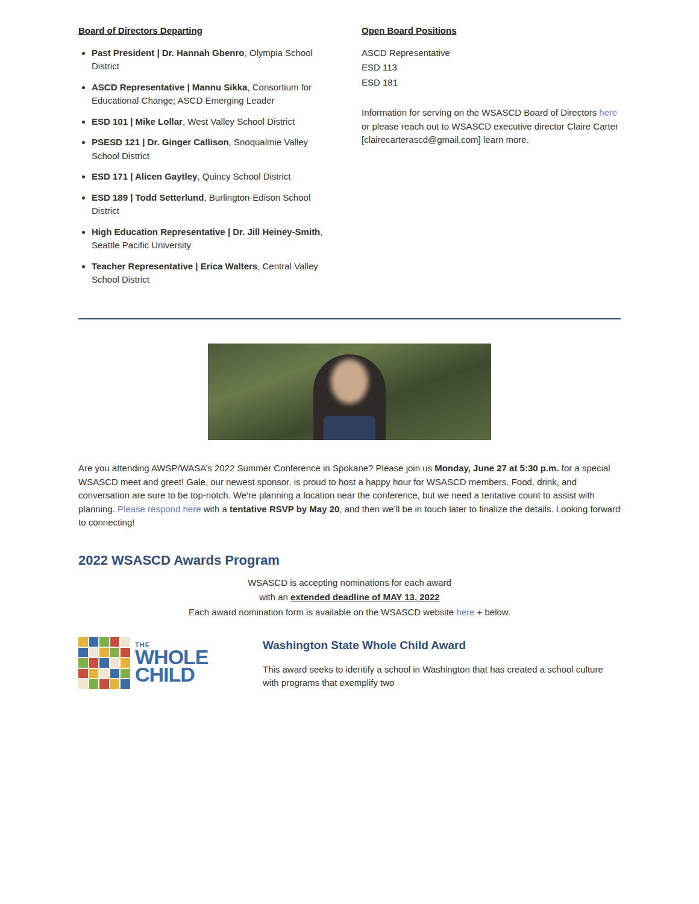Board of Directors Departing
Past President | Dr. Hannah Gbenro, Olympia School District
ASCD Representative | Mannu Sikka, Consortium for Educational Change; ASCD Emerging Leader
ESD 101 | Mike Lollar, West Valley School District
PSESD 121 | Dr. Ginger Callison, Snoqualmie Valley School District
ESD 171 | Alicen Gaytley, Quincy School District
ESD 189 | Todd Setterlund, Burlington-Edison School District
High Education Representative | Dr. Jill Heiney-Smith, Seattle Pacific University
Teacher Representative | Erica Walters, Central Valley School District
Open Board Positions
ASCD Representative
ESD 113
ESD 181
Information for serving on the WSASCD Board of Directors here or please reach out to WSASCD executive director Claire Carter [clairecarterascd@gmail.com] learn more.
Are you attending AWSP/WASA’s 2022 Summer Conference in Spokane? Please join us Monday, June 27 at 5:30 p.m. for a special WSASCD meet and greet! Gale, our newest sponsor, is proud to host a happy hour for WSASCD members. Food, drink, and conversation are sure to be top-notch. We’re planning a location near the conference, but we need a tentative count to assist with planning. Please respond here with a tentative RSVP by May 20, and then we’ll be in touch later to finalize the details. Looking forward to connecting!
2022 WSASCD Awards Program
WSASCD is accepting nominations for each award
with an extended deadline of MAY 13, 2022
Each award nomination form is available on the WSASCD website here + below.
THE
WHOLE
CHILD
Washington State Whole Child Award
This award seeks to identify a school in Washington that has created a school culture with programs that exemplify two